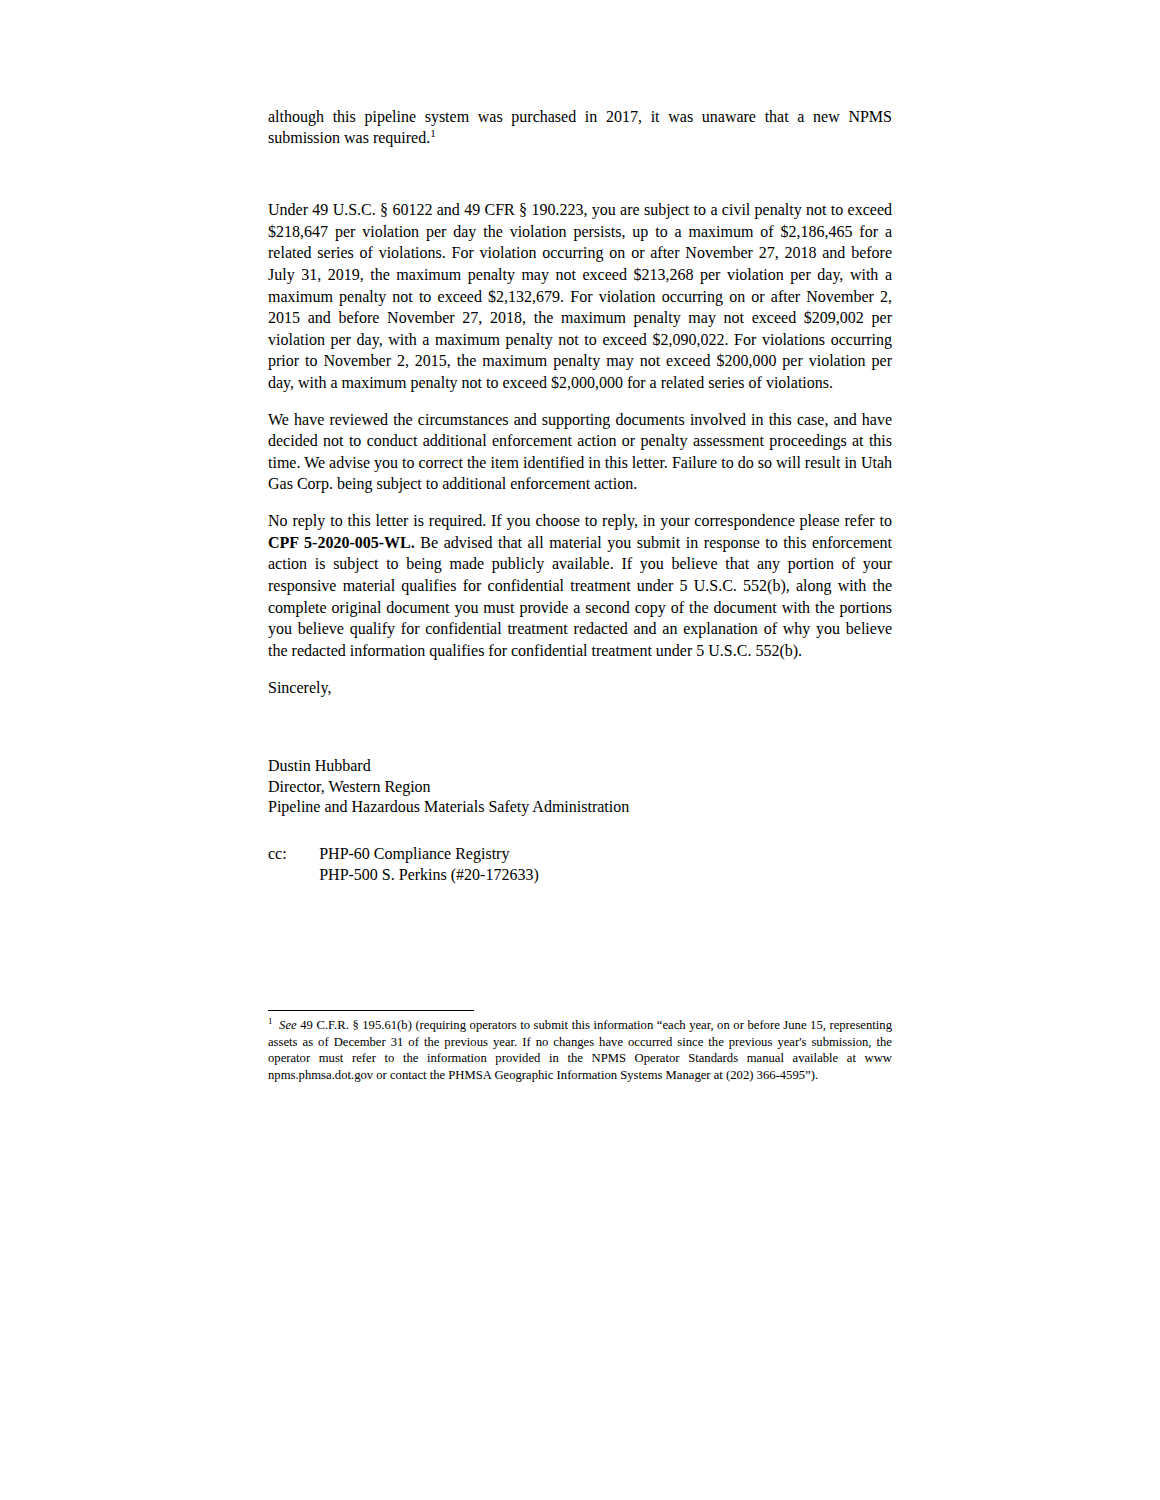although this pipeline system was purchased in 2017, it was unaware that a new NPMS submission was required.1
Under 49 U.S.C. § 60122 and 49 CFR § 190.223, you are subject to a civil penalty not to exceed $218,647 per violation per day the violation persists, up to a maximum of $2,186,465 for a related series of violations. For violation occurring on or after November 27, 2018 and before July 31, 2019, the maximum penalty may not exceed $213,268 per violation per day, with a maximum penalty not to exceed $2,132,679. For violation occurring on or after November 2, 2015 and before November 27, 2018, the maximum penalty may not exceed $209,002 per violation per day, with a maximum penalty not to exceed $2,090,022. For violations occurring prior to November 2, 2015, the maximum penalty may not exceed $200,000 per violation per day, with a maximum penalty not to exceed $2,000,000 for a related series of violations.
We have reviewed the circumstances and supporting documents involved in this case, and have decided not to conduct additional enforcement action or penalty assessment proceedings at this time. We advise you to correct the item identified in this letter. Failure to do so will result in Utah Gas Corp. being subject to additional enforcement action.
No reply to this letter is required. If you choose to reply, in your correspondence please refer to CPF 5-2020-005-WL. Be advised that all material you submit in response to this enforcement action is subject to being made publicly available. If you believe that any portion of your responsive material qualifies for confidential treatment under 5 U.S.C. 552(b), along with the complete original document you must provide a second copy of the document with the portions you believe qualify for confidential treatment redacted and an explanation of why you believe the redacted information qualifies for confidential treatment under 5 U.S.C. 552(b).
Sincerely,
Dustin Hubbard
Director, Western Region
Pipeline and Hazardous Materials Safety Administration
cc:
PHP-60 Compliance Registry
PHP-500 S. Perkins (#20-172633)
1 See 49 C.F.R. § 195.61(b) (requiring operators to submit this information “each year, on or before June 15, representing assets as of December 31 of the previous year. If no changes have occurred since the previous year's submission, the operator must refer to the information provided in the NPMS Operator Standards manual available at www npms.phmsa.dot.gov or contact the PHMSA Geographic Information Systems Manager at (202) 366-4595”).